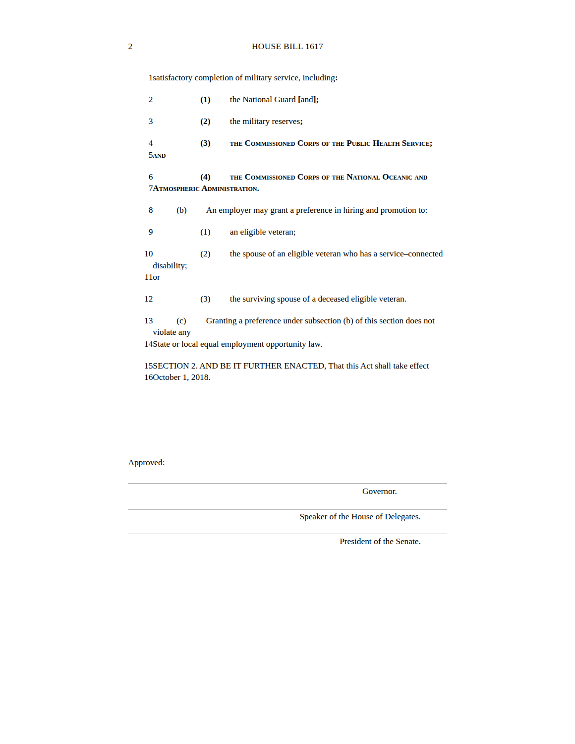2
HOUSE BILL 1617
| 1 | satisfactory completion of military service, including : |
| 2 | (1) the National Guard [ and ]; |
| 3 | (2) the military reserves ; |
| 4 | (3) the Commissioned Corps of the Public Health Service; |
| 5 | and |
| 6 | (4) the Commissioned Corps of the National Oceanic and |
| 7 | Atmospheric Administration . |
| 8 | (b) An employer may grant a preference in hiring and promotion to: |
| 9 | (1) an eligible veteran; |
| 10 | (2) the spouse of an eligible veteran who has a service–connected disability; |
| 11 | or |
| 12 | (3) the surviving spouse of a deceased eligible veteran. |
| 13 | (c) Granting a preference under subsection (b) of this section does not violate any |
| 14 | State or local equal employment opportunity law. |
| 15 | SECTION 2. AND BE IT FURTHER ENACTED, That this Act shall take effect |
| 16 | October 1, 2018. |
Approved:
Governor.
Speaker of the House of Delegates.
President of the Senate.